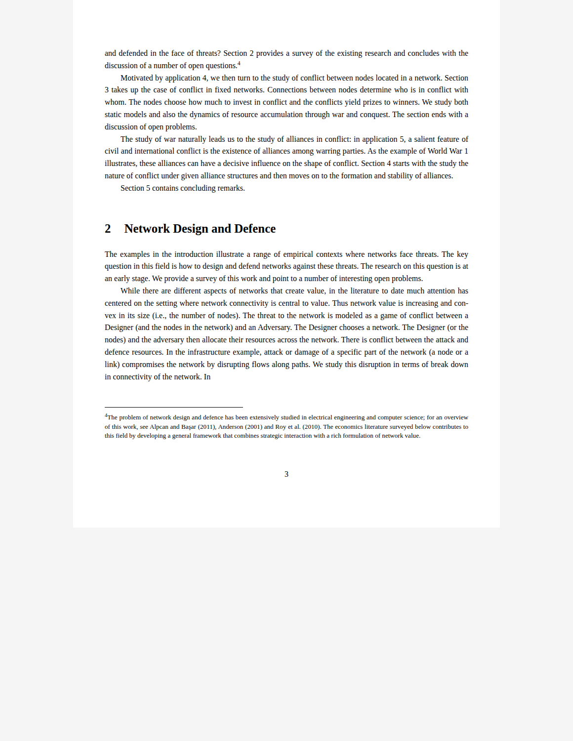and defended in the face of threats? Section 2 provides a survey of the existing research and concludes with the discussion of a number of open questions.4
Motivated by application 4, we then turn to the study of conflict between nodes located in a network. Section 3 takes up the case of conflict in fixed networks. Connections between nodes determine who is in conflict with whom. The nodes choose how much to invest in conflict and the conflicts yield prizes to winners. We study both static models and also the dynamics of resource accumulation through war and conquest. The section ends with a discussion of open problems.
The study of war naturally leads us to the study of alliances in conflict: in application 5, a salient feature of civil and international conflict is the existence of alliances among warring parties. As the example of World War 1 illustrates, these alliances can have a decisive influence on the shape of conflict. Section 4 starts with the study the nature of conflict under given alliance structures and then moves on to the formation and stability of alliances.
Section 5 contains concluding remarks.
2 Network Design and Defence
The examples in the introduction illustrate a range of empirical contexts where networks face threats. The key question in this field is how to design and defend networks against these threats. The research on this question is at an early stage. We provide a survey of this work and point to a number of interesting open problems.
While there are different aspects of networks that create value, in the literature to date much attention has centered on the setting where network connectivity is central to value. Thus network value is increasing and convex in its size (i.e., the number of nodes). The threat to the network is modeled as a game of conflict between a Designer (and the nodes in the network) and an Adversary. The Designer chooses a network. The Designer (or the nodes) and the adversary then allocate their resources across the network. There is conflict between the attack and defence resources. In the infrastructure example, attack or damage of a specific part of the network (a node or a link) compromises the network by disrupting flows along paths. We study this disruption in terms of break down in connectivity of the network. In
4 The problem of network design and defence has been extensively studied in electrical engineering and computer science; for an overview of this work, see Alpcan and Başar (2011), Anderson (2001) and Roy et al. (2010). The economics literature surveyed below contributes to this field by developing a general framework that combines strategic interaction with a rich formulation of network value.
3